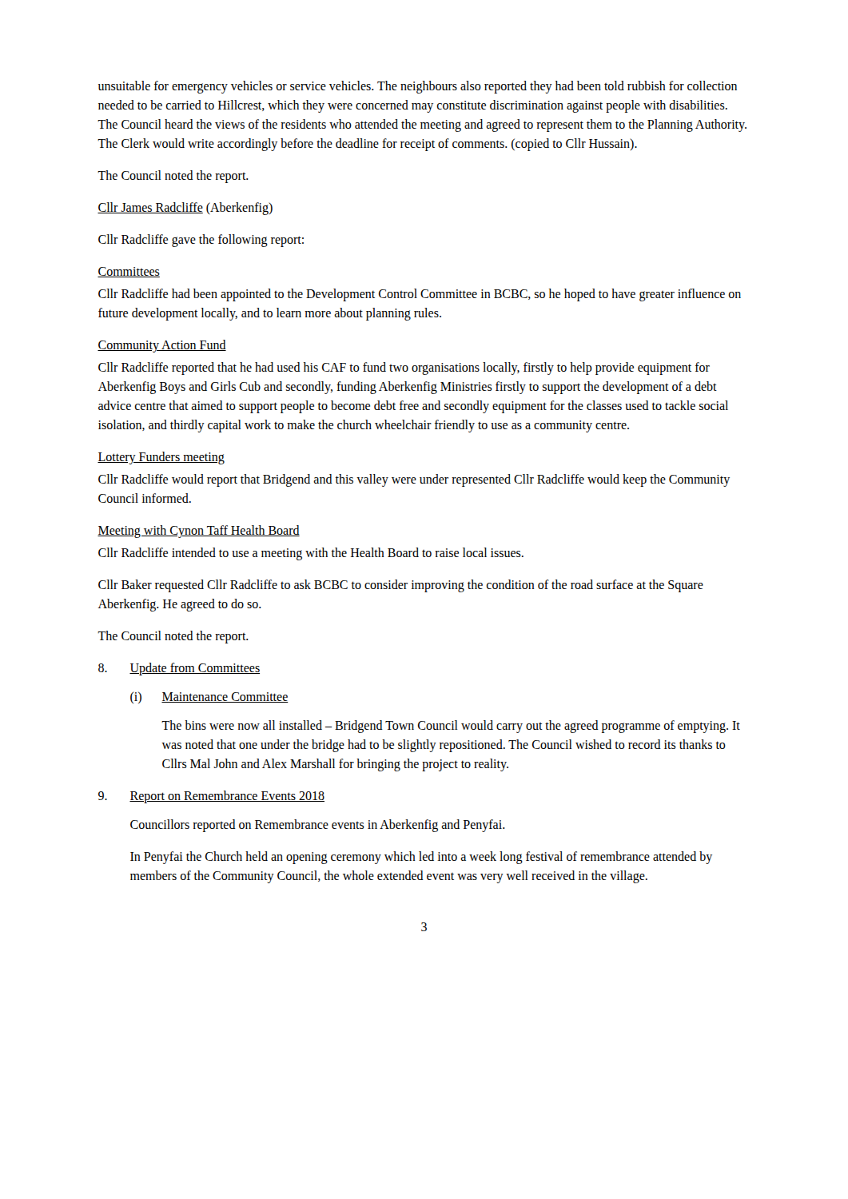unsuitable for emergency vehicles or service vehicles. The neighbours also reported they had been told rubbish for collection needed to be carried to Hillcrest, which they were concerned may constitute discrimination against people with disabilities. The Council heard the views of the residents who attended the meeting and agreed to represent them to the Planning Authority. The Clerk would write accordingly before the deadline for receipt of comments. (copied to Cllr Hussain).
The Council noted the report.
Cllr James Radcliffe (Aberkenfig)
Cllr Radcliffe gave the following report:
Committees
Cllr Radcliffe had been appointed to the Development Control Committee in BCBC, so he hoped to have greater influence on future development locally, and to learn more about planning rules.
Community Action Fund
Cllr Radcliffe reported that he had used his CAF to fund two organisations locally, firstly to help provide equipment for Aberkenfig Boys and Girls Cub and secondly, funding Aberkenfig Ministries firstly to support the development of a debt advice centre that aimed to support people to become debt free and secondly equipment for the classes used to tackle social isolation, and thirdly capital work to make the church wheelchair friendly to use as a community centre.
Lottery Funders meeting
Cllr Radcliffe would report that Bridgend and this valley were under represented Cllr Radcliffe would keep the Community Council informed.
Meeting with Cynon Taff Health Board
Cllr Radcliffe intended to use a meeting with the Health Board to raise local issues.
Cllr Baker requested Cllr Radcliffe to ask BCBC to consider improving the condition of the road surface at the Square Aberkenfig. He agreed to do so.
The Council noted the report.
Update from Committees
Maintenance Committee
The bins were now all installed – Bridgend Town Council would carry out the agreed programme of emptying. It was noted that one under the bridge had to be slightly repositioned. The Council wished to record its thanks to Cllrs Mal John and Alex Marshall for bringing the project to reality.
Report on Remembrance Events 2018
Councillors reported on Remembrance events in Aberkenfig and Penyfai.
In Penyfai the Church held an opening ceremony which led into a week long festival of remembrance attended by members of the Community Council, the whole extended event was very well received in the village.
3